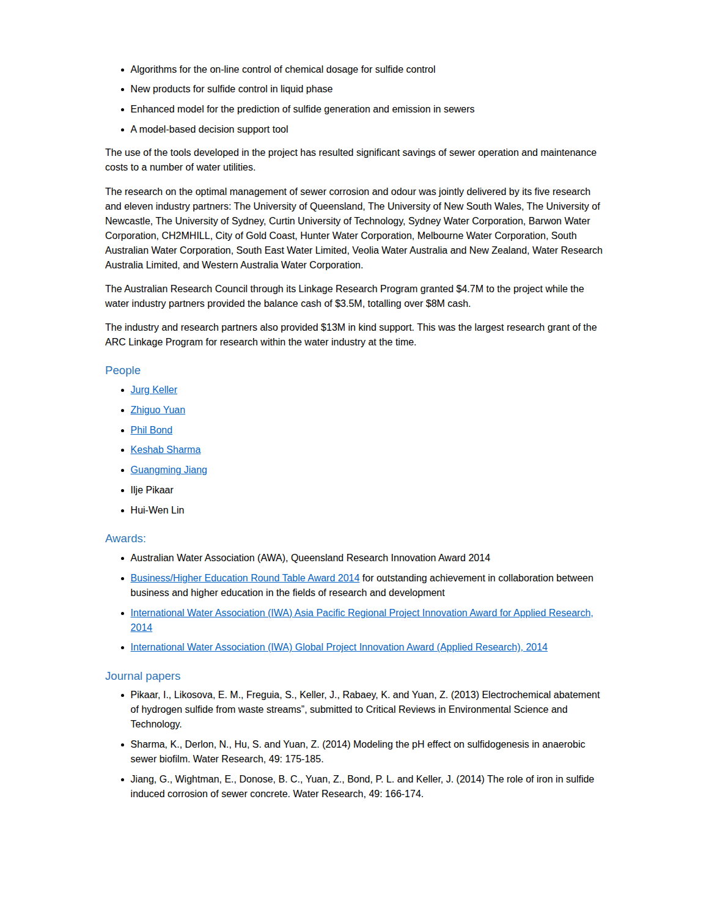Algorithms for the on-line control of chemical dosage for sulfide control
New products for sulfide control in liquid phase
Enhanced model for the prediction of sulfide generation and emission in sewers
A model-based decision support tool
The use of the tools developed in the project has resulted significant savings of sewer operation and maintenance costs to a number of water utilities.
The research on the optimal management of sewer corrosion and odour was jointly delivered by its five research and eleven industry partners: The University of Queensland, The University of New South Wales, The University of Newcastle, The University of Sydney, Curtin University of Technology, Sydney Water Corporation, Barwon Water Corporation, CH2MHILL, City of Gold Coast, Hunter Water Corporation, Melbourne Water Corporation, South Australian Water Corporation, South East Water Limited, Veolia Water Australia and New Zealand, Water Research Australia Limited, and Western Australia Water Corporation.
The Australian Research Council through its Linkage Research Program granted $4.7M to the project while the water industry partners provided the balance cash of $3.5M, totalling over $8M cash.
The industry and research partners also provided $13M in kind support. This was the largest research grant of the ARC Linkage Program for research within the water industry at the time.
People
Jurg Keller
Zhiguo Yuan
Phil Bond
Keshab Sharma
Guangming Jiang
Ilje Pikaar
Hui-Wen Lin
Awards:
Australian Water Association (AWA), Queensland Research Innovation Award 2014
Business/Higher Education Round Table Award 2014 for outstanding achievement in collaboration between business and higher education in the fields of research and development
International Water Association (IWA) Asia Pacific Regional Project Innovation Award for Applied Research, 2014
International Water Association (IWA) Global Project Innovation Award (Applied Research), 2014
Journal papers
Pikaar, I., Likosova, E. M., Freguia, S., Keller, J., Rabaey, K. and Yuan, Z. (2013) Electrochemical abatement of hydrogen sulfide from waste streams”, submitted to Critical Reviews in Environmental Science and Technology.
Sharma, K., Derlon, N., Hu, S. and Yuan, Z. (2014) Modeling the pH effect on sulfidogenesis in anaerobic sewer biofilm. Water Research, 49: 175-185.
Jiang, G., Wightman, E., Donose, B. C., Yuan, Z., Bond, P. L. and Keller, J. (2014) The role of iron in sulfide induced corrosion of sewer concrete. Water Research, 49: 166-174.